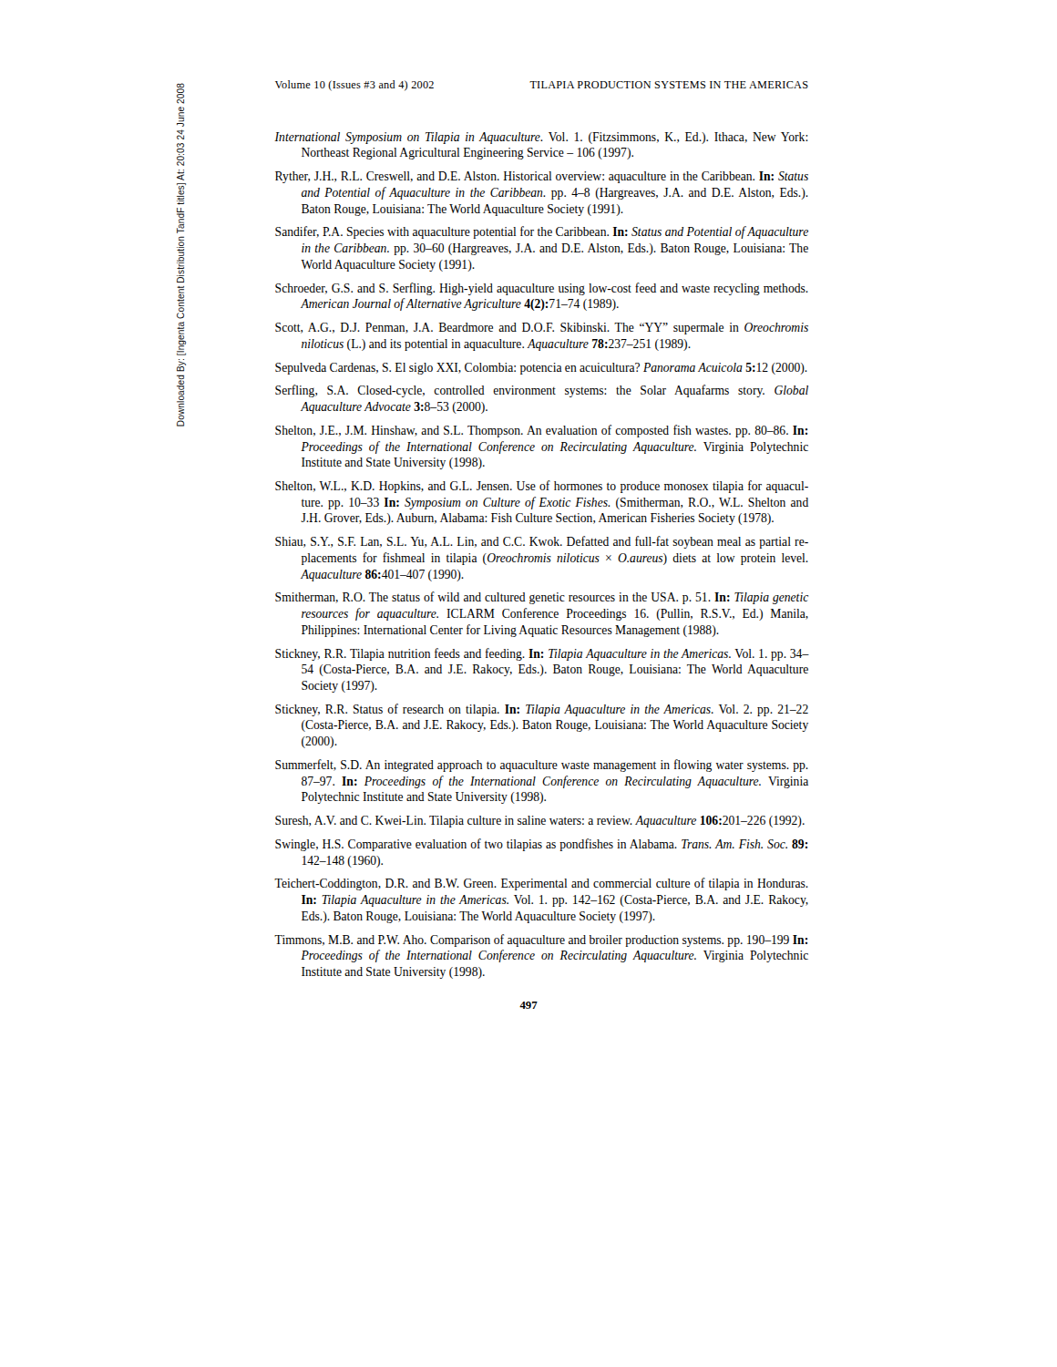Downloaded By: [Ingenta Content Distribution TandF titles] At: 20:03 24 June 2008
Volume 10 (Issues #3 and 4) 2002
Tilapia Production Systems in the Americas
International Symposium on Tilapia in Aquaculture. Vol. 1. (Fitzsimmons, K., Ed.). Ithaca, New York: Northeast Regional Agricultural Engineering Service – 106 (1997).
Ryther, J.H., R.L. Creswell, and D.E. Alston. Historical overview: aquaculture in the Caribbean. In: Status and Potential of Aquaculture in the Caribbean. pp. 4–8 (Hargreaves, J.A. and D.E. Alston, Eds.). Baton Rouge, Louisiana: The World Aquaculture Society (1991).
Sandifer, P.A. Species with aquaculture potential for the Caribbean. In: Status and Potential of Aquaculture in the Caribbean. pp. 30–60 (Hargreaves, J.A. and D.E. Alston, Eds.). Baton Rouge, Louisiana: The World Aquaculture Society (1991).
Schroeder, G.S. and S. Serfling. High-yield aquaculture using low-cost feed and waste recycling methods. American Journal of Alternative Agriculture 4(2): 71–74 (1989).
Scott, A.G., D.J. Penman, J.A. Beardmore and D.O.F. Skibinski. The “YY” supermale in Oreochromis niloticus (L.) and its potential in aquaculture. Aquaculture 78: 237–251 (1989).
Sepulveda Cardenas, S. El siglo XXI, Colombia: potencia en acuicultura? Panorama Acuicola 5: 12 (2000).
Serfling, S.A. Closed-cycle, controlled environment systems: the Solar Aquafarms story. Global Aquaculture Advocate 3: 8–53 (2000).
Shelton, J.E., J.M. Hinshaw, and S.L. Thompson. An evaluation of composted fish wastes. pp. 80–86. In: Proceedings of the International Conference on Recirculating Aquaculture. Virginia Polytechnic Institute and State University (1998).
Shelton, W.L., K.D. Hopkins, and G.L. Jensen. Use of hormones to produce monosex tilapia for aquaculture. pp. 10–33 In: Symposium on Culture of Exotic Fishes. (Smitherman, R.O., W.L. Shelton and J.H. Grover, Eds.). Auburn, Alabama: Fish Culture Section, American Fisheries Society (1978).
Shiau, S.Y., S.F. Lan, S.L. Yu, A.L. Lin, and C.C. Kwok. Defatted and full-fat soybean meal as partial replacements for fishmeal in tilapia (Oreochromis niloticus × O.aureus) diets at low protein level. Aquaculture 86: 401–407 (1990).
Smitherman, R.O. The status of wild and cultured genetic resources in the USA. p. 51. In: Tilapia genetic resources for aquaculture. ICLARM Conference Proceedings 16. (Pullin, R.S.V., Ed.) Manila, Philippines: International Center for Living Aquatic Resources Management (1988).
Stickney, R.R. Tilapia nutrition feeds and feeding. In: Tilapia Aquaculture in the Americas. Vol. 1. pp. 34–54 (Costa-Pierce, B.A. and J.E. Rakocy, Eds.). Baton Rouge, Louisiana: The World Aquaculture Society (1997).
Stickney, R.R. Status of research on tilapia. In: Tilapia Aquaculture in the Americas. Vol. 2. pp. 21–22 (Costa-Pierce, B.A. and J.E. Rakocy, Eds.). Baton Rouge, Louisiana: The World Aquaculture Society (2000).
Summerfelt, S.D. An integrated approach to aquaculture waste management in flowing water systems. pp. 87–97. In: Proceedings of the International Conference on Recirculating Aquaculture. Virginia Polytechnic Institute and State University (1998).
Suresh, A.V. and C. Kwei-Lin. Tilapia culture in saline waters: a review. Aquaculture 106: 201–226 (1992).
Swingle, H.S. Comparative evaluation of two tilapias as pondfishes in Alabama. Trans. Am. Fish. Soc. 89: 142–148 (1960).
Teichert-Coddington, D.R. and B.W. Green. Experimental and commercial culture of tilapia in Honduras. In: Tilapia Aquaculture in the Americas. Vol. 1. pp. 142–162 (Costa-Pierce, B.A. and J.E. Rakocy, Eds.). Baton Rouge, Louisiana: The World Aquaculture Society (1997).
Timmons, M.B. and P.W. Aho. Comparison of aquaculture and broiler production systems. pp. 190–199 In: Proceedings of the International Conference on Recirculating Aquaculture. Virginia Polytechnic Institute and State University (1998).
497